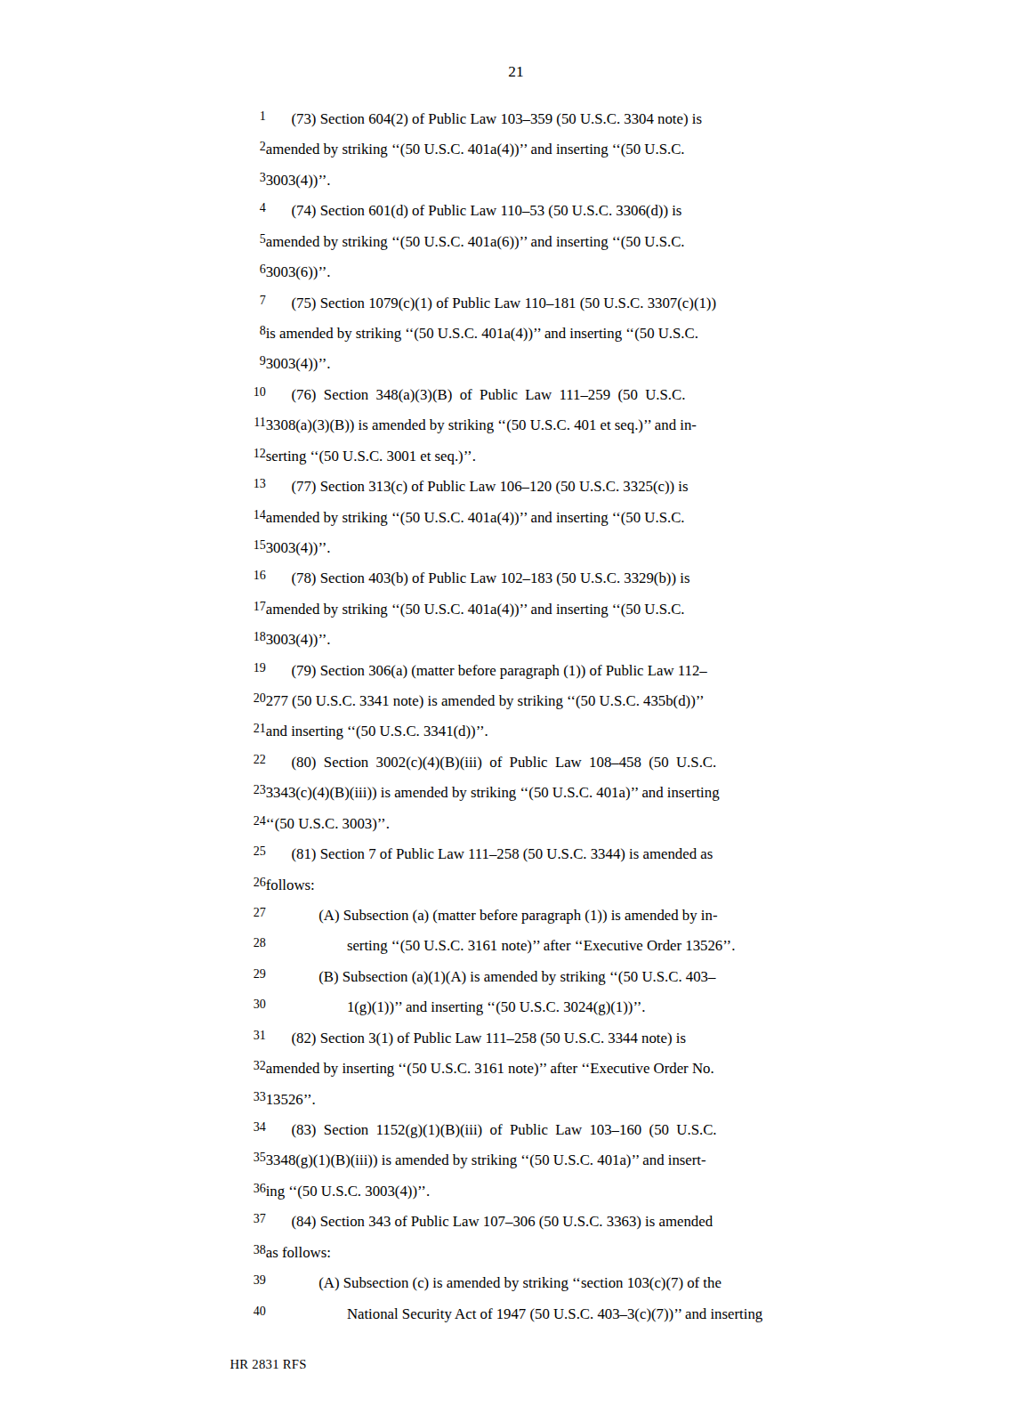21
| 1 | (73) Section 604(2) of Public Law 103–359 (50 U.S.C. 3304 note) is |
| 2 | amended by striking ‘‘(50 U.S.C. 401a(4))’’ and inserting ‘‘(50 U.S.C. |
| 3 | 3003(4))’’. |
| 4 | (74) Section 601(d) of Public Law 110–53 (50 U.S.C. 3306(d)) is |
| 5 | amended by striking ‘‘(50 U.S.C. 401a(6))’’ and inserting ‘‘(50 U.S.C. |
| 6 | 3003(6))’’. |
| 7 | (75) Section 1079(c)(1) of Public Law 110–181 (50 U.S.C. 3307(c)(1)) |
| 8 | is amended by striking ‘‘(50 U.S.C. 401a(4))’’ and inserting ‘‘(50 U.S.C. |
| 9 | 3003(4))’’. |
| 10 | (76) Section 348(a)(3)(B) of Public Law 111–259 (50 U.S.C. |
| 11 | 3308(a)(3)(B)) is amended by striking ‘‘(50 U.S.C. 401 et seq.)’’ and in- |
| 12 | serting ‘‘(50 U.S.C. 3001 et seq.)’’. |
| 13 | (77) Section 313(c) of Public Law 106–120 (50 U.S.C. 3325(c)) is |
| 14 | amended by striking ‘‘(50 U.S.C. 401a(4))’’ and inserting ‘‘(50 U.S.C. |
| 15 | 3003(4))’’. |
| 16 | (78) Section 403(b) of Public Law 102–183 (50 U.S.C. 3329(b)) is |
| 17 | amended by striking ‘‘(50 U.S.C. 401a(4))’’ and inserting ‘‘(50 U.S.C. |
| 18 | 3003(4))’’. |
| 19 | (79) Section 306(a) (matter before paragraph (1)) of Public Law 112– |
| 20 | 277 (50 U.S.C. 3341 note) is amended by striking ‘‘(50 U.S.C. 435b(d))’’ |
| 21 | and inserting ‘‘(50 U.S.C. 3341(d))’’. |
| 22 | (80) Section 3002(c)(4)(B)(iii) of Public Law 108–458 (50 U.S.C. |
| 23 | 3343(c)(4)(B)(iii)) is amended by striking ‘‘(50 U.S.C. 401a)’’ and inserting |
| 24 | ‘‘(50 U.S.C. 3003)’’. |
| 25 | (81) Section 7 of Public Law 111–258 (50 U.S.C. 3344) is amended as |
| 26 | follows: |
| 27 | (A) Subsection (a) (matter before paragraph (1)) is amended by in- |
| 28 | serting ‘‘(50 U.S.C. 3161 note)’’ after ‘‘Executive Order 13526’’. |
| 29 | (B) Subsection (a)(1)(A) is amended by striking ‘‘(50 U.S.C. 403– |
| 30 | 1(g)(1))’’ and inserting ‘‘(50 U.S.C. 3024(g)(1))’’. |
| 31 | (82) Section 3(1) of Public Law 111–258 (50 U.S.C. 3344 note) is |
| 32 | amended by inserting ‘‘(50 U.S.C. 3161 note)’’ after ‘‘Executive Order No. |
| 33 | 13526’’. |
| 34 | (83) Section 1152(g)(1)(B)(iii) of Public Law 103–160 (50 U.S.C. |
| 35 | 3348(g)(1)(B)(iii)) is amended by striking ‘‘(50 U.S.C. 401a)’’ and insert- |
| 36 | ing ‘‘(50 U.S.C. 3003(4))’’. |
| 37 | (84) Section 343 of Public Law 107–306 (50 U.S.C. 3363) is amended |
| 38 | as follows: |
| 39 | (A) Subsection (c) is amended by striking ‘‘section 103(c)(7) of the |
| 40 | National Security Act of 1947 (50 U.S.C. 403–3(c)(7))’’ and inserting |
HR 2831 RFS